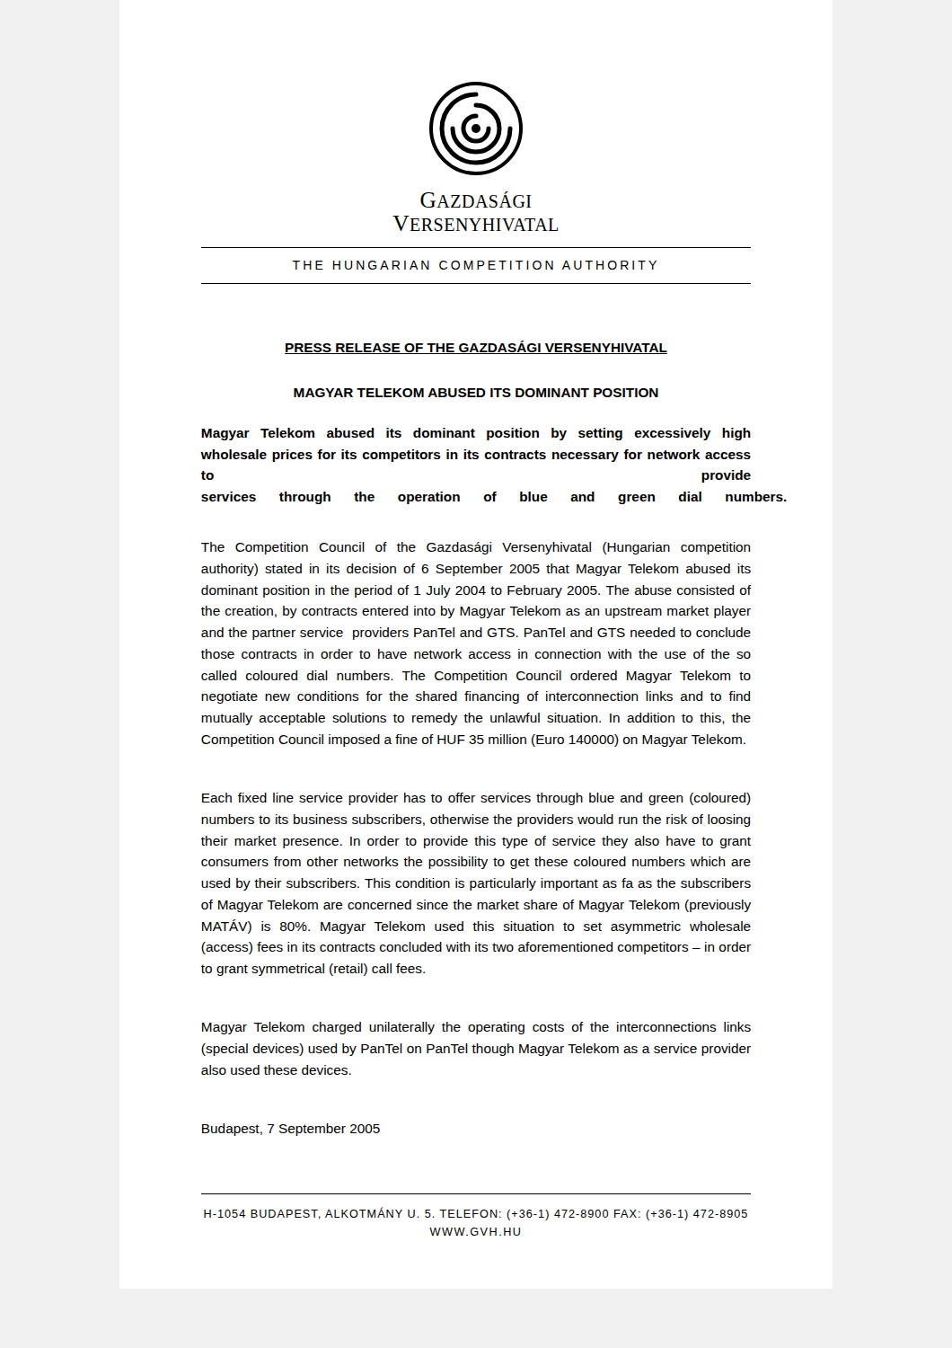GAZDASÁGI VERSENYHIVATAL
THE HUNGARIAN COMPETITION AUTHORITY
PRESS RELEASE OF THE GAZDASÁGI VERSENYHIVATAL
MAGYAR TELEKOM ABUSED ITS DOMINANT POSITION
Magyar Telekom abused its dominant position by setting excessively high wholesale prices for its competitors in its contracts necessary for network access to provide services through the operation of blue and green dial numbers.
The Competition Council of the Gazdasági Versenyhivatal (Hungarian competition authority) stated in its decision of 6 September 2005 that Magyar Telekom abused its dominant position in the period of 1 July 2004 to February 2005. The abuse consisted of the creation, by contracts entered into by Magyar Telekom as an upstream market player and the partner service providers PanTel and GTS. PanTel and GTS needed to conclude those contracts in order to have network access in connection with the use of the so called coloured dial numbers. The Competition Council ordered Magyar Telekom to negotiate new conditions for the shared financing of interconnection links and to find mutually acceptable solutions to remedy the unlawful situation. In addition to this, the Competition Council imposed a fine of HUF 35 million (Euro 140000) on Magyar Telekom.
Each fixed line service provider has to offer services through blue and green (coloured) numbers to its business subscribers, otherwise the providers would run the risk of loosing their market presence. In order to provide this type of service they also have to grant consumers from other networks the possibility to get these coloured numbers which are used by their subscribers. This condition is particularly important as fa as the subscribers of Magyar Telekom are concerned since the market share of Magyar Telekom (previously MATÁV) is 80%. Magyar Telekom used this situation to set asymmetric wholesale (access) fees in its contracts concluded with its two aforementioned competitors – in order to grant symmetrical (retail) call fees.
Magyar Telekom charged unilaterally the operating costs of the interconnections links (special devices) used by PanTel on PanTel though Magyar Telekom as a service provider also used these devices.
Budapest, 7 September 2005
H-1054 BUDAPEST, ALKOTMÁNY U. 5. TELEFON: (+36-1) 472-8900 FAX: (+36-1) 472-8905
WWW.GVH.HU